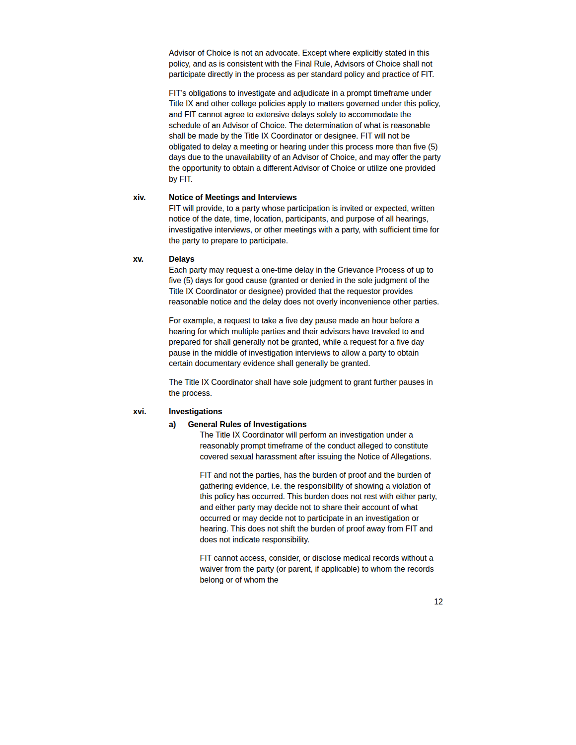Advisor of Choice is not an advocate. Except where explicitly stated in this policy, and as is consistent with the Final Rule, Advisors of Choice shall not participate directly in the process as per standard policy and practice of FIT.
FIT’s obligations to investigate and adjudicate in a prompt timeframe under Title IX and other college policies apply to matters governed under this policy, and FIT cannot agree to extensive delays solely to accommodate the schedule of an Advisor of Choice. The determination of what is reasonable shall be made by the Title IX Coordinator or designee. FIT will not be obligated to delay a meeting or hearing under this process more than five (5) days due to the unavailability of an Advisor of Choice, and may offer the party the opportunity to obtain a different Advisor of Choice or utilize one provided by FIT.
xiv.
Notice of Meetings and Interviews
FIT will provide, to a party whose participation is invited or expected, written notice of the date, time, location, participants, and purpose of all hearings, investigative interviews, or other meetings with a party, with sufficient time for the party to prepare to participate.
xv.
Delays
Each party may request a one-time delay in the Grievance Process of up to five (5) days for good cause (granted or denied in the sole judgment of the Title IX Coordinator or designee) provided that the requestor provides reasonable notice and the delay does not overly inconvenience other parties.
For example, a request to take a five day pause made an hour before a hearing for which multiple parties and their advisors have traveled to and prepared for shall generally not be granted, while a request for a five day pause in the middle of investigation interviews to allow a party to obtain certain documentary evidence shall generally be granted.
The Title IX Coordinator shall have sole judgment to grant further pauses in the process.
xvi.
Investigations
a)
General Rules of Investigations
The Title IX Coordinator will perform an investigation under a reasonably prompt timeframe of the conduct alleged to constitute covered sexual harassment after issuing the Notice of Allegations.
FIT and not the parties, has the burden of proof and the burden of gathering evidence, i.e. the responsibility of showing a violation of this policy has occurred. This burden does not rest with either party, and either party may decide not to share their account of what occurred or may decide not to participate in an investigation or hearing. This does not shift the burden of proof away from FIT and does not indicate responsibility.
FIT cannot access, consider, or disclose medical records without a waiver from the party (or parent, if applicable) to whom the records belong or of whom the
12